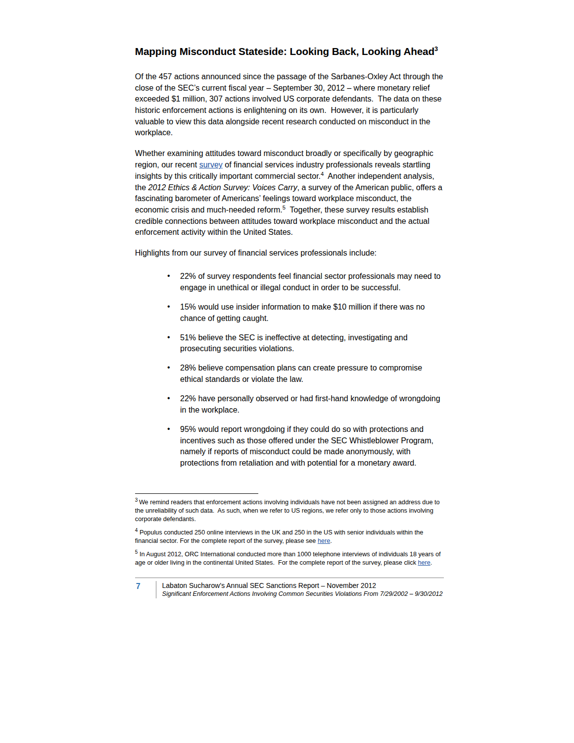Mapping Misconduct Stateside: Looking Back, Looking Ahead3
Of the 457 actions announced since the passage of the Sarbanes-Oxley Act through the close of the SEC’s current fiscal year – September 30, 2012 – where monetary relief exceeded $1 million, 307 actions involved US corporate defendants. The data on these historic enforcement actions is enlightening on its own. However, it is particularly valuable to view this data alongside recent research conducted on misconduct in the workplace.
Whether examining attitudes toward misconduct broadly or specifically by geographic region, our recent survey of financial services industry professionals reveals startling insights by this critically important commercial sector.4 Another independent analysis, the 2012 Ethics & Action Survey: Voices Carry, a survey of the American public, offers a fascinating barometer of Americans’ feelings toward workplace misconduct, the economic crisis and much-needed reform.5 Together, these survey results establish credible connections between attitudes toward workplace misconduct and the actual enforcement activity within the United States.
Highlights from our survey of financial services professionals include:
22% of survey respondents feel financial sector professionals may need to engage in unethical or illegal conduct in order to be successful.
15% would use insider information to make $10 million if there was no chance of getting caught.
51% believe the SEC is ineffective at detecting, investigating and prosecuting securities violations.
28% believe compensation plans can create pressure to compromise ethical standards or violate the law.
22% have personally observed or had first-hand knowledge of wrongdoing in the workplace.
95% would report wrongdoing if they could do so with protections and incentives such as those offered under the SEC Whistleblower Program, namely if reports of misconduct could be made anonymously, with protections from retaliation and with potential for a monetary award.
3 We remind readers that enforcement actions involving individuals have not been assigned an address due to the unreliability of such data. As such, when we refer to US regions, we refer only to those actions involving corporate defendants.
4 Populus conducted 250 online interviews in the UK and 250 in the US with senior individuals within the financial sector. For the complete report of the survey, please see here.
5 In August 2012, ORC International conducted more than 1000 telephone interviews of individuals 18 years of age or older living in the continental United States. For the complete report of the survey, please click here.
7
Labaton Sucharow’s Annual SEC Sanctions Report – November 2012
Significant Enforcement Actions Involving Common Securities Violations From 7/29/2002 – 9/30/2012